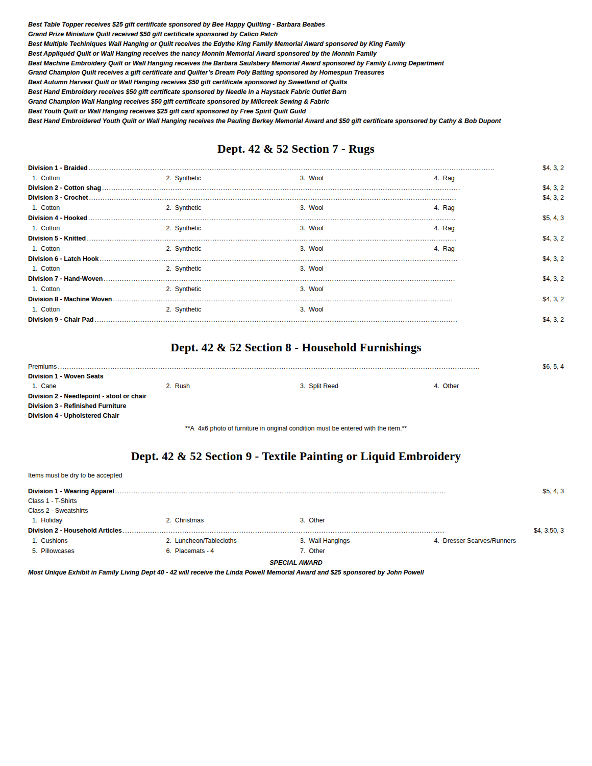Best Table Topper receives $25 gift certificate sponsored by Bee Happy Quilting - Barbara Beabes
Grand Prize Miniature Quilt received $50 gift certificate sponsored by Calico Patch
Best Multiple Techiniques Wall Hanging or Quilt receives the Edythe King Family Memorial Award sponsored by King Family
Best Appliquéd Quilt or Wall Hanging receives the nancy Monnin Memorial Award sponsored by the Monnin Family
Best Machine Embroidery Quilt or Wall Hanging receives the Barbara Saulsbery Memorial Award sponsored by Family Living Department
Grand Champion Quilt receives a gift certificate and Quilter’s Dream Poly Batting sponsored by Homespun Treasures
Best Autumn Harvest Quilt or Wall Hanging receives $50 gift certificate sponsored by Sweetland of Quilts
Best Hand Embroidery receives $50 gift certificate sponsored by Needle in a Haystack Fabric Outlet Barn
Grand Champion Wall Hanging receives $50 gift certificate sponsored by Millcreek Sewing & Fabric
Best Youth Quilt or Wall Hanging receives $25 gift card sponsored by Free Spirit Quilt Guild
Best Hand Embroidered Youth Quilt or Wall Hanging receives the Pauling Berkey Memorial Award and $50 gift certificate sponsored by Cathy & Bob Dupont
Dept. 42 & 52 Section 7 - Rugs
Division 1 - Braided .................................................................................................................................................................................. $4, 3, 2
1. Cotton 2. Synthetic 3. Wool 4. Rag
Division 2 - Cotton shag ............................................................................................................................................................. $4, 3, 2
Division 3 - Crochet ................................................................................................................................................................. $4, 3, 2
1. Cotton 2. Synthetic 3. Wool 4. Rag
Division 4 - Hooked ................................................................................................................................................................. $5, 4, 3
1. Cotton 2. Synthetic 3. Wool 4. Rag
Division 5 - Knitted .................................................................................................................................................................. $4, 3, 2
1. Cotton 2. Synthetic 3. Wool 4. Rag
Division 6 - Latch Hook ............................................................................................................................................................. $4, 3, 2
1. Cotton 2. Synthetic 3. Wool
Division 7 - Hand-Woven .......................................................................................................................................................... $4, 3, 2
1. Cotton 2. Synthetic 3. Wool
Division 8 - Machine Woven ..................................................................................................................................................... $4, 3, 2
1. Cotton 2. Synthetic 3. Wool
Division 9 - Chair Pad ............................................................................................................................................................... $4, 3, 2
Dept. 42 & 52 Section 8 - Household Furnishings
Premiums ......................................................................................................................................................................................... $6, 5, 4
Division 1 - Woven Seats
1. Cane 2. Rush 3. Split Reed 4. Other
Division 2 - Needlepoint - stool or chair
Division 3 - Refinished Furniture
Division 4 - Upholstered Chair
**A 4x6 photo of furniture in original condition must be entered with the item.**
Dept. 42 & 52 Section 9 - Textile Painting or Liquid Embroidery
Items must be dry to be accepted
Division 1 - Wearing Apparel ................................................................................................................................................. $5, 4, 3
Class 1 - T-Shirts
Class 2 - Sweatshirts
1. Holiday 2. Christmas 3. Other
Division 2 - Household Articles ............................................................................................................................................. $4, 3.50, 3
1. Cushions 2. Luncheon/Tablecloths 3. Wall Hangings 4. Dresser Scarves/Runners
5. Pillowcases 6. Placemats - 4 7. Other
SPECIAL AWARD
Most Unique Exhibit in Family Living Dept 40 - 42 will receive the Linda Powell Memorial Award and $25 sponsored by John Powell